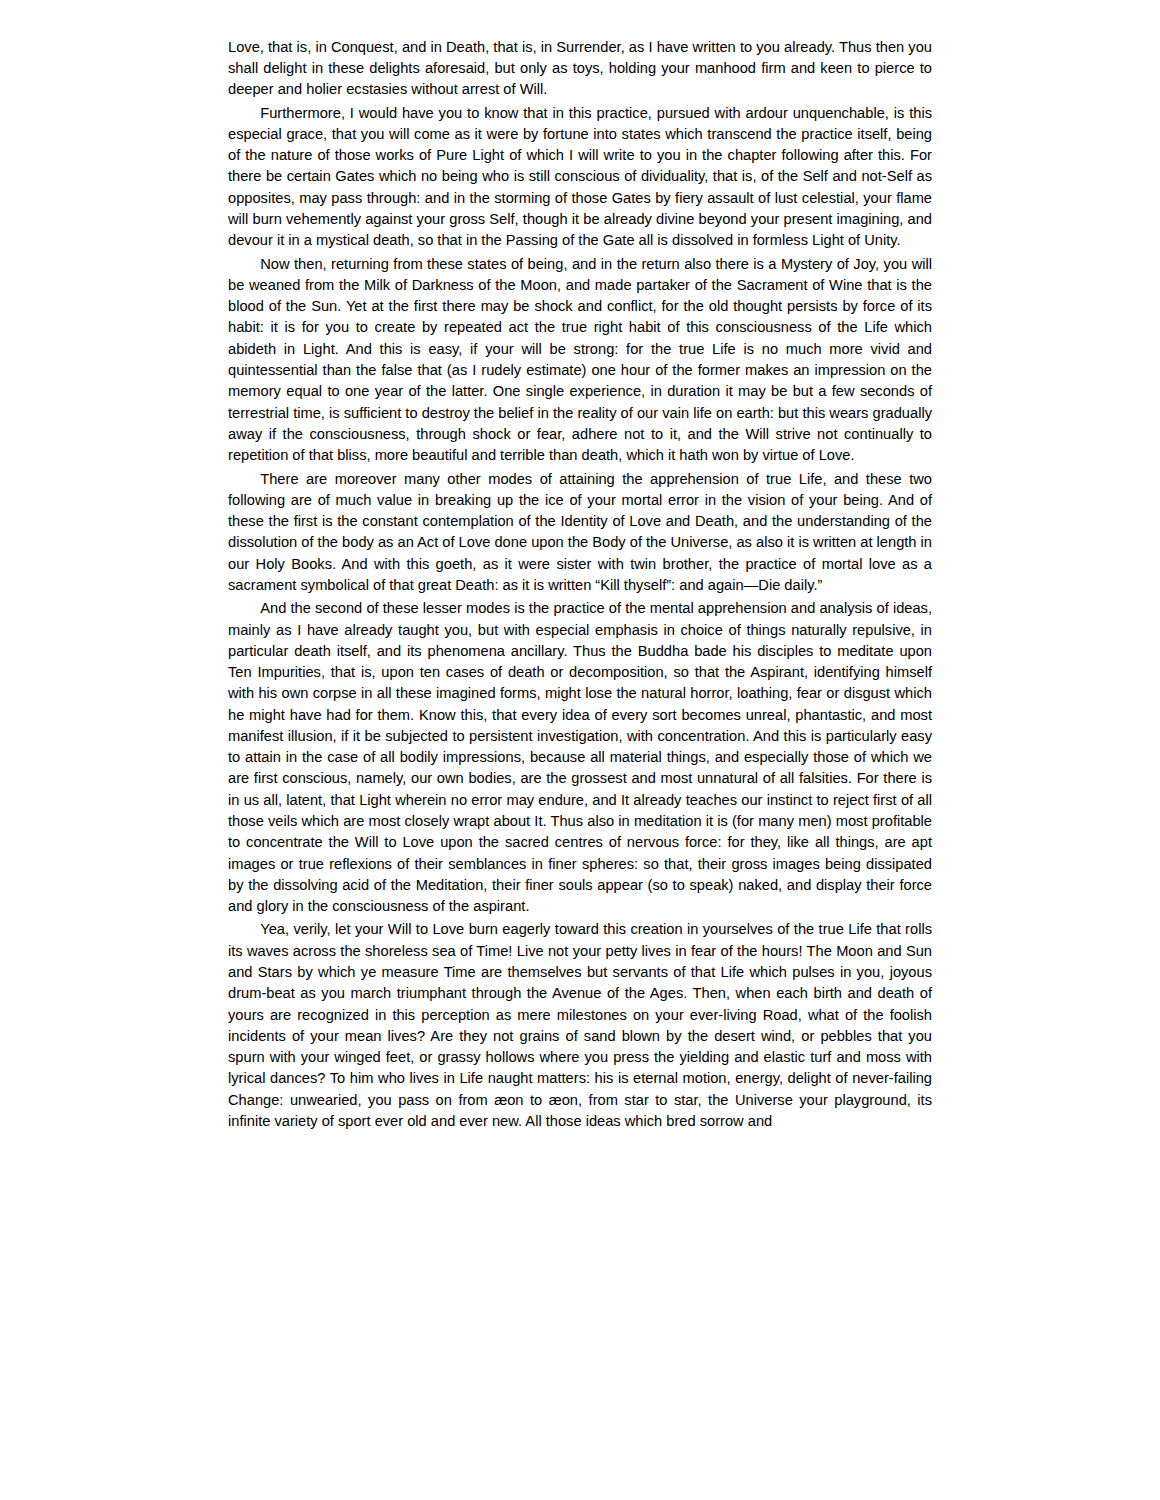Love, that is, in Conquest, and in Death, that is, in Surrender, as I have written to you already. Thus then you shall delight in these delights aforesaid, but only as toys, holding your manhood firm and keen to pierce to deeper and holier ecstasies without arrest of Will.
Furthermore, I would have you to know that in this practice, pursued with ardour unquenchable, is this especial grace, that you will come as it were by fortune into states which transcend the practice itself, being of the nature of those works of Pure Light of which I will write to you in the chapter following after this. For there be certain Gates which no being who is still conscious of dividuality, that is, of the Self and not-Self as opposites, may pass through: and in the storming of those Gates by fiery assault of lust celestial, your flame will burn vehemently against your gross Self, though it be already divine beyond your present imagining, and devour it in a mystical death, so that in the Passing of the Gate all is dissolved in formless Light of Unity.
Now then, returning from these states of being, and in the return also there is a Mystery of Joy, you will be weaned from the Milk of Darkness of the Moon, and made partaker of the Sacrament of Wine that is the blood of the Sun. Yet at the first there may be shock and conflict, for the old thought persists by force of its habit: it is for you to create by repeated act the true right habit of this consciousness of the Life which abideth in Light. And this is easy, if your will be strong: for the true Life is no much more vivid and quintessential than the false that (as I rudely estimate) one hour of the former makes an impression on the memory equal to one year of the latter. One single experience, in duration it may be but a few seconds of terrestrial time, is sufficient to destroy the belief in the reality of our vain life on earth: but this wears gradually away if the consciousness, through shock or fear, adhere not to it, and the Will strive not continually to repetition of that bliss, more beautiful and terrible than death, which it hath won by virtue of Love.
There are moreover many other modes of attaining the apprehension of true Life, and these two following are of much value in breaking up the ice of your mortal error in the vision of your being. And of these the first is the constant contemplation of the Identity of Love and Death, and the understanding of the dissolution of the body as an Act of Love done upon the Body of the Universe, as also it is written at length in our Holy Books. And with this goeth, as it were sister with twin brother, the practice of mortal love as a sacrament symbolical of that great Death: as it is written “Kill thyself”: and again—Die daily.”
And the second of these lesser modes is the practice of the mental apprehension and analysis of ideas, mainly as I have already taught you, but with especial emphasis in choice of things naturally repulsive, in particular death itself, and its phenomena ancillary. Thus the Buddha bade his disciples to meditate upon Ten Impurities, that is, upon ten cases of death or decomposition, so that the Aspirant, identifying himself with his own corpse in all these imagined forms, might lose the natural horror, loathing, fear or disgust which he might have had for them. Know this, that every idea of every sort becomes unreal, phantastic, and most manifest illusion, if it be subjected to persistent investigation, with concentration. And this is particularly easy to attain in the case of all bodily impressions, because all material things, and especially those of which we are first conscious, namely, our own bodies, are the grossest and most unnatural of all falsities. For there is in us all, latent, that Light wherein no error may endure, and It already teaches our instinct to reject first of all those veils which are most closely wrapt about It. Thus also in meditation it is (for many men) most profitable to concentrate the Will to Love upon the sacred centres of nervous force: for they, like all things, are apt images or true reflexions of their semblances in finer spheres: so that, their gross images being dissipated by the dissolving acid of the Meditation, their finer souls appear (so to speak) naked, and display their force and glory in the consciousness of the aspirant.
Yea, verily, let your Will to Love burn eagerly toward this creation in yourselves of the true Life that rolls its waves across the shoreless sea of Time! Live not your petty lives in fear of the hours! The Moon and Sun and Stars by which ye measure Time are themselves but servants of that Life which pulses in you, joyous drum-beat as you march triumphant through the Avenue of the Ages. Then, when each birth and death of yours are recognized in this perception as mere milestones on your ever-living Road, what of the foolish incidents of your mean lives? Are they not grains of sand blown by the desert wind, or pebbles that you spurn with your winged feet, or grassy hollows where you press the yielding and elastic turf and moss with lyrical dances? To him who lives in Life naught matters: his is eternal motion, energy, delight of never-failing Change: unwearied, you pass on from æon to æon, from star to star, the Universe your playground, its infinite variety of sport ever old and ever new. All those ideas which bred sorrow and